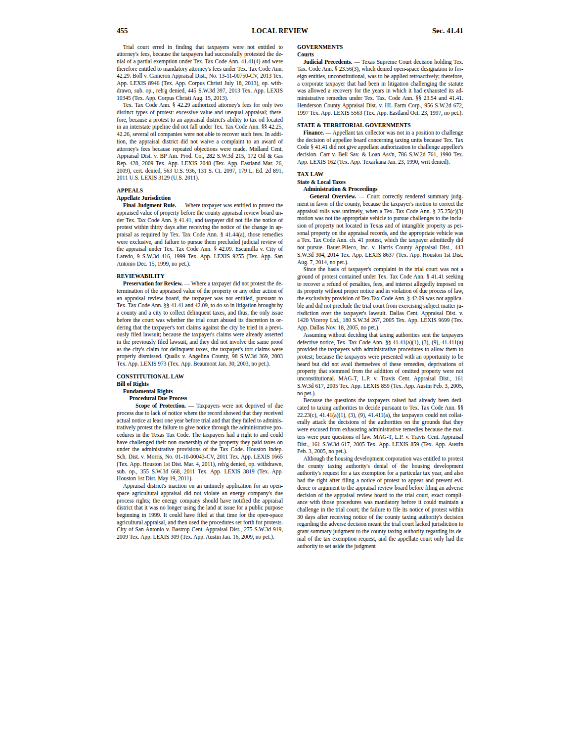455 LOCAL REVIEW Sec. 41.41
Trial court erred in finding that taxpayers were not entitled to attorney's fees, because the taxpayers had successfully protested the denial of a partial exemption under Tex. Tax Code Ann. 41.41(4) and were therefore entitled to mandatory attorney's fees under Tex. Tax Code Ann. 42.29. Boll v. Cameron Appraisal Dist., No. 13-11-00750-CV, 2013 Tex. App. LEXIS 8946 (Tex. App. Corpus Christi July 18, 2013), op. withdrawn, sub. op., reh'g denied, 445 S.W.3d 397, 2013 Tex. App. LEXIS 10345 (Tex. App. Corpus Christi Aug. 15, 2013).
Tex. Tax Code Ann. § 42.29 authorized attorney's fees for only two distinct types of protest: excessive value and unequal appraisal; therefore, because a protest to an appraisal district's ability to tax oil located in an interstate pipeline did not fall under Tex. Tax Code Ann. §§ 42.25, 42.26, several oil companies were not able to recover such fees. In addition, the appraisal district did not waive a complaint to an award of attorney's fees because repeated objections were made. Midland Cent. Appraisal Dist. v. BP Am. Prod. Co., 282 S.W.3d 215, 172 Oil & Gas Rep. 428, 2009 Tex. App. LEXIS 2048 (Tex. App. Eastland Mar. 26, 2009), cert. denied, 563 U.S. 936, 131 S. Ct. 2097, 179 L. Ed. 2d 891, 2011 U.S. LEXIS 3129 (U.S. 2011).
APPEALS
Appellate Jurisdiction
Final Judgment Rule. — Where taxpayer was entitled to protest the appraised value of property before the county appraisal review board under Tex. Tax Code Ann. § 41.41, and taxpayer did not file the notice of protest within thirty days after receiving the notice of the change in appraisal as required by Tex. Tax Code Ann. § 41.44(a), those remedies were exclusive, and failure to pursue them precluded judicial review of the appraisal under Tex. Tax Code Ann. § 42.09. Escamilla v. City of Laredo, 9 S.W.3d 416, 1999 Tex. App. LEXIS 9255 (Tex. App. San Antonio Dec. 15, 1999, no pet.).
REVIEWABILITY
Preservation for Review. — Where a taxpayer did not protest the determination of the appraised value of the property or any other action of an appraisal review board, the taxpayer was not entitled, pursuant to Tex. Tax Code Ann. §§ 41.41 and 42.09, to do so in litigation brought by a county and a city to collect delinquent taxes, and thus, the only issue before the court was whether the trial court abused its discretion in ordering that the taxpayer's tort claims against the city be tried in a previously filed lawsuit; because the taxpayer's claims were already asserted in the previously filed lawsuit, and they did not involve the same proof as the city's claim for delinquent taxes, the taxpayer's tort claims were properly dismissed. Qualls v. Angelina County, 98 S.W.3d 369, 2003 Tex. App. LEXIS 973 (Tex. App. Beaumont Jan. 30, 2003, no pet.).
CONSTITUTIONAL LAW
Bill of Rights
Fundamental Rights
Procedural Due Process
Scope of Protection. — Taxpayers were not deprived of due process due to lack of notice where the record showed that they received actual notice at least one year before trial and that they failed to administratively protest the failure to give notice through the administrative procedures in the Texas Tax Code. The taxpayers had a right to and could have challenged their non-ownership of the property they paid taxes on under the administrative provisions of the Tax Code. Houston Indep. Sch. Dist. v. Morris, No. 01-10-00043-CV, 2011 Tex. App. LEXIS 1665 (Tex. App. Houston 1st Dist. Mar. 4, 2011), reh'g denied, op. withdrawn, sub. op., 355 S.W.3d 668, 2011 Tex. App. LEXIS 3819 (Tex. App. Houston 1st Dist. May 19, 2011).
Appraisal district's inaction on an untimely application for an open-space agricultural appraisal did not violate an energy company's due process rights; the energy company should have notified the appraisal district that it was no longer using the land at issue for a public purpose beginning in 1999. It could have filed at that time for the open-space agricultural appraisal, and then used the procedures set forth for protests. City of San Antonio v. Bastrop Cent. Appraisal Dist., 275 S.W.3d 919, 2009 Tex. App. LEXIS 309 (Tex. App. Austin Jan. 16, 2009, no pet.).
GOVERNMENTS
Courts
Judicial Precedents. — Texas Supreme Court decision holding Tex. Tax. Code Ann. § 23.56(3), which denied open-space designation to foreign entities, unconstitutional, was to be applied retroactively; therefore, a corporate taxpayer that had been in litigation challenging the statute was allowed a recovery for the years in which it had exhausted its administrative remedies under Tex. Tax. Code Ann. §§ 23.54 and 41.41. Henderson County Appraisal Dist. v. HL Farm Corp., 956 S.W.2d 672, 1997 Tex. App. LEXIS 5563 (Tex. App. Eastland Oct. 23, 1997, no pet.).
STATE & TERRITORIAL GOVERNMENTS
Finance. — Appellant tax collector was not in a position to challenge the decision of appellee board concerning taxing units because Tex. Tax Code § 41.41 did not give appellant authorization to challenge appellee's decision. Carr v. Bell Sav. & Loan Ass'n, 786 S.W.2d 761, 1990 Tex. App. LEXIS 162 (Tex. App. Texarkana Jan. 23, 1990, writ denied).
TAX LAW
State & Local Taxes
Administration & Proceedings
General Overview. — Court correctly rendered summary judgment in favor of the county, because the taxpayer's motion to correct the appraisal rolls was untimely, when a Tex. Tax Code Ann. § 25.25(c)(3) motion was not the appropriate vehicle to pursue challenges to the inclusion of property not located in Texas and of intangible property as personal property on the appraisal records, and the appropriate vehicle was a Tex. Tax Code Ann. ch. 41 protest, which the taxpayer admittedly did not pursue. Bauer-Pileco, Inc. v. Harris County Appraisal Dist., 443 S.W.3d 304, 2014 Tex. App. LEXIS 8637 (Tex. App. Houston 1st Dist. Aug. 7, 2014, no pet.).
Since the basis of taxpayer's complaint in the trial court was not a ground of protest contained under Tex. Tax Code Ann. § 41.41 seeking to recover a refund of penalties, fees, and interest allegedly imposed on its property without proper notice and in violation of due process of law, the exclusivity provision of Tex.Tax Code Ann. § 42.09 was not applicable and did not preclude the trial court from exercising subject matter jurisdiction over the taxpayer's lawsuit. Dallas Cent. Appraisal Dist. v. 1420 Viceroy Ltd., 180 S.W.3d 267, 2005 Tex. App. LEXIS 9699 (Tex. App. Dallas Nov. 18, 2005, no pet.).
Assuming without deciding that taxing authorities sent the taxpayers defective notice, Tex. Tax Code Ann. §§ 41.41(a)(1), (3), (9), 41.411(a) provided the taxpayers with administrative procedures to allow them to protest; because the taxpayers were presented with an opportunity to be heard but did not avail themselves of these remedies, deprivations of property that stemmed from the addition of omitted property were not unconstitutional. MAG-T, L.P. v. Travis Cent. Appraisal Dist., 161 S.W.3d 617, 2005 Tex. App. LEXIS 859 (Tex. App. Austin Feb. 3, 2005, no pet.).
Because the questions the taxpayers raised had already been dedicated to taxing authorities to decide pursuant to Tex. Tax Code Ann. §§ 22.23(c), 41.41(a)(1), (3), (9), 41.411(a), the taxpayers could not collaterally attack the decisions of the authorities on the grounds that they were excused from exhausting administrative remedies because the matters were pure questions of law. MAG-T, L.P. v. Travis Cent. Appraisal Dist., 161 S.W.3d 617, 2005 Tex. App. LEXIS 859 (Tex. App. Austin Feb. 3, 2005, no pet.).
Although the housing development corporation was entitled to protest the county taxing authority's denial of the housing development authority's request for a tax exemption for a particular tax year, and also had the right after filing a notice of protest to appear and present evidence or argument to the appraisal review board before filing an adverse decision of the appraisal review board to the trial court, exact compliance with those procedures was mandatory before it could maintain a challenge in the trial court; the failure to file its notice of protest within 30 days after receiving notice of the county taxing authority's decision regarding the adverse decision meant the trial court lacked jurisdiction to grant summary judgment to the county taxing authority regarding its denial of the tax exemption request, and the appellate court only had the authority to set aside the judgment